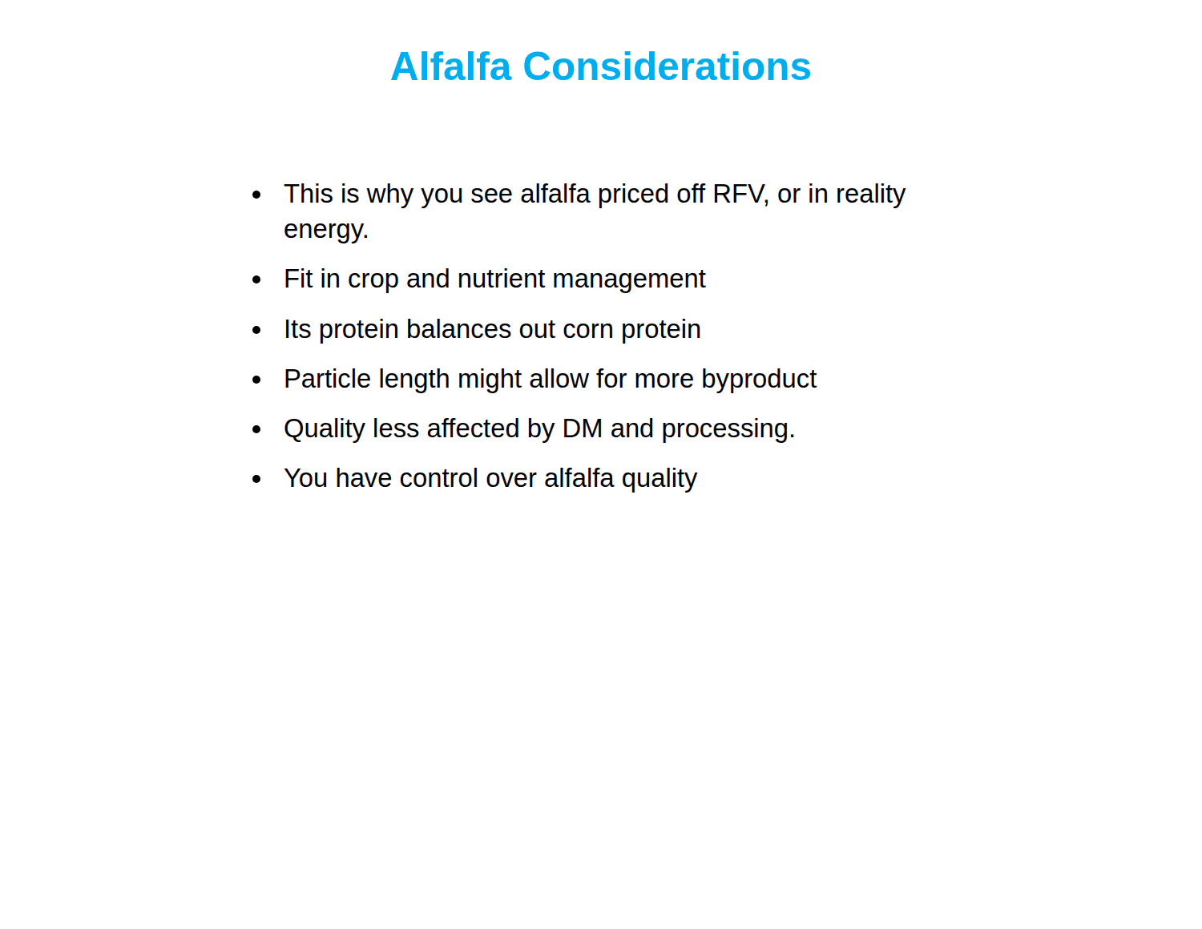Alfalfa Considerations
This is why you see alfalfa priced off RFV, or in reality energy.
Fit in crop and nutrient management
Its protein balances out corn protein
Particle length might allow for more byproduct
Quality less affected by DM and processing.
You have control over alfalfa quality